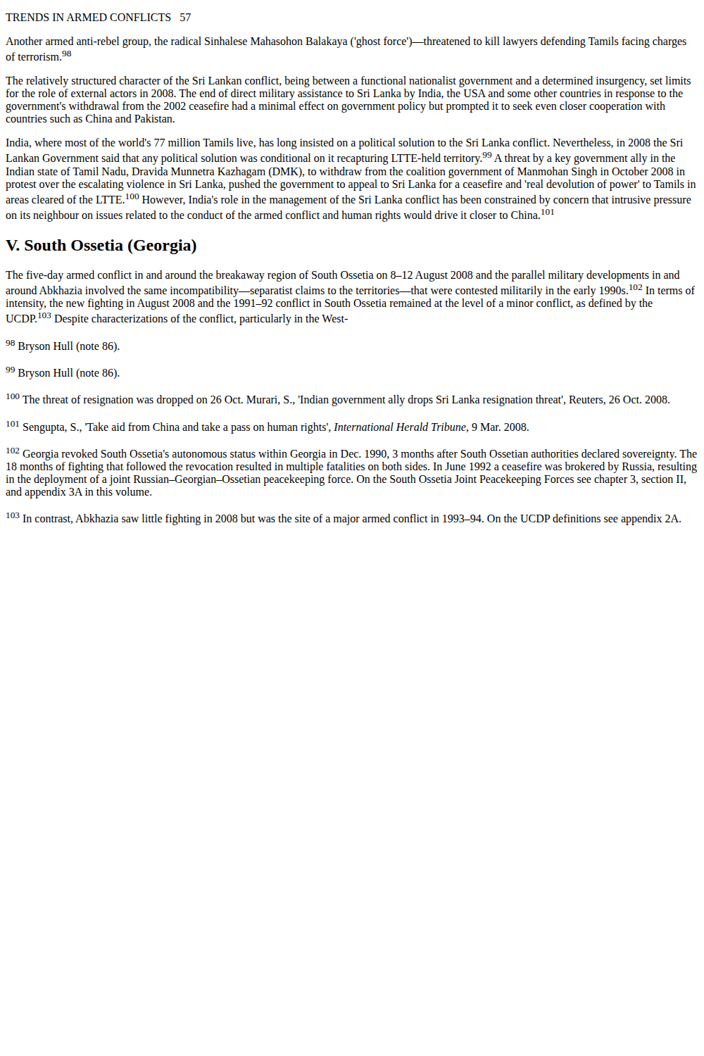TRENDS IN ARMED CONFLICTS 57
Another armed anti-rebel group, the radical Sinhalese Mahasohon Balakaya ('ghost force')—threatened to kill lawyers defending Tamils facing charges of terrorism.98
The relatively structured character of the Sri Lankan conflict, being between a functional nationalist government and a determined insurgency, set limits for the role of external actors in 2008. The end of direct military assistance to Sri Lanka by India, the USA and some other countries in response to the government's withdrawal from the 2002 ceasefire had a minimal effect on government policy but prompted it to seek even closer cooperation with countries such as China and Pakistan.
India, where most of the world's 77 million Tamils live, has long insisted on a political solution to the Sri Lanka conflict. Nevertheless, in 2008 the Sri Lankan Government said that any political solution was conditional on it recapturing LTTE-held territory.99 A threat by a key government ally in the Indian state of Tamil Nadu, Dravida Munnetra Kazhagam (DMK), to withdraw from the coalition government of Manmohan Singh in October 2008 in protest over the escalating violence in Sri Lanka, pushed the government to appeal to Sri Lanka for a ceasefire and 'real devolution of power' to Tamils in areas cleared of the LTTE.100 However, India's role in the management of the Sri Lanka conflict has been constrained by concern that intrusive pressure on its neighbour on issues related to the conduct of the armed conflict and human rights would drive it closer to China.101
V. South Ossetia (Georgia)
The five-day armed conflict in and around the breakaway region of South Ossetia on 8–12 August 2008 and the parallel military developments in and around Abkhazia involved the same incompatibility—separatist claims to the territories—that were contested militarily in the early 1990s.102 In terms of intensity, the new fighting in August 2008 and the 1991–92 conflict in South Ossetia remained at the level of a minor conflict, as defined by the UCDP.103 Despite characterizations of the conflict, particularly in the West-
98 Bryson Hull (note 86).
99 Bryson Hull (note 86).
100 The threat of resignation was dropped on 26 Oct. Murari, S., 'Indian government ally drops Sri Lanka resignation threat', Reuters, 26 Oct. 2008.
101 Sengupta, S., 'Take aid from China and take a pass on human rights', International Herald Tribune, 9 Mar. 2008.
102 Georgia revoked South Ossetia's autonomous status within Georgia in Dec. 1990, 3 months after South Ossetian authorities declared sovereignty. The 18 months of fighting that followed the revocation resulted in multiple fatalities on both sides. In June 1992 a ceasefire was brokered by Russia, resulting in the deployment of a joint Russian–Georgian–Ossetian peacekeeping force. On the South Ossetia Joint Peacekeeping Forces see chapter 3, section II, and appendix 3A in this volume.
103 In contrast, Abkhazia saw little fighting in 2008 but was the site of a major armed conflict in 1993–94. On the UCDP definitions see appendix 2A.